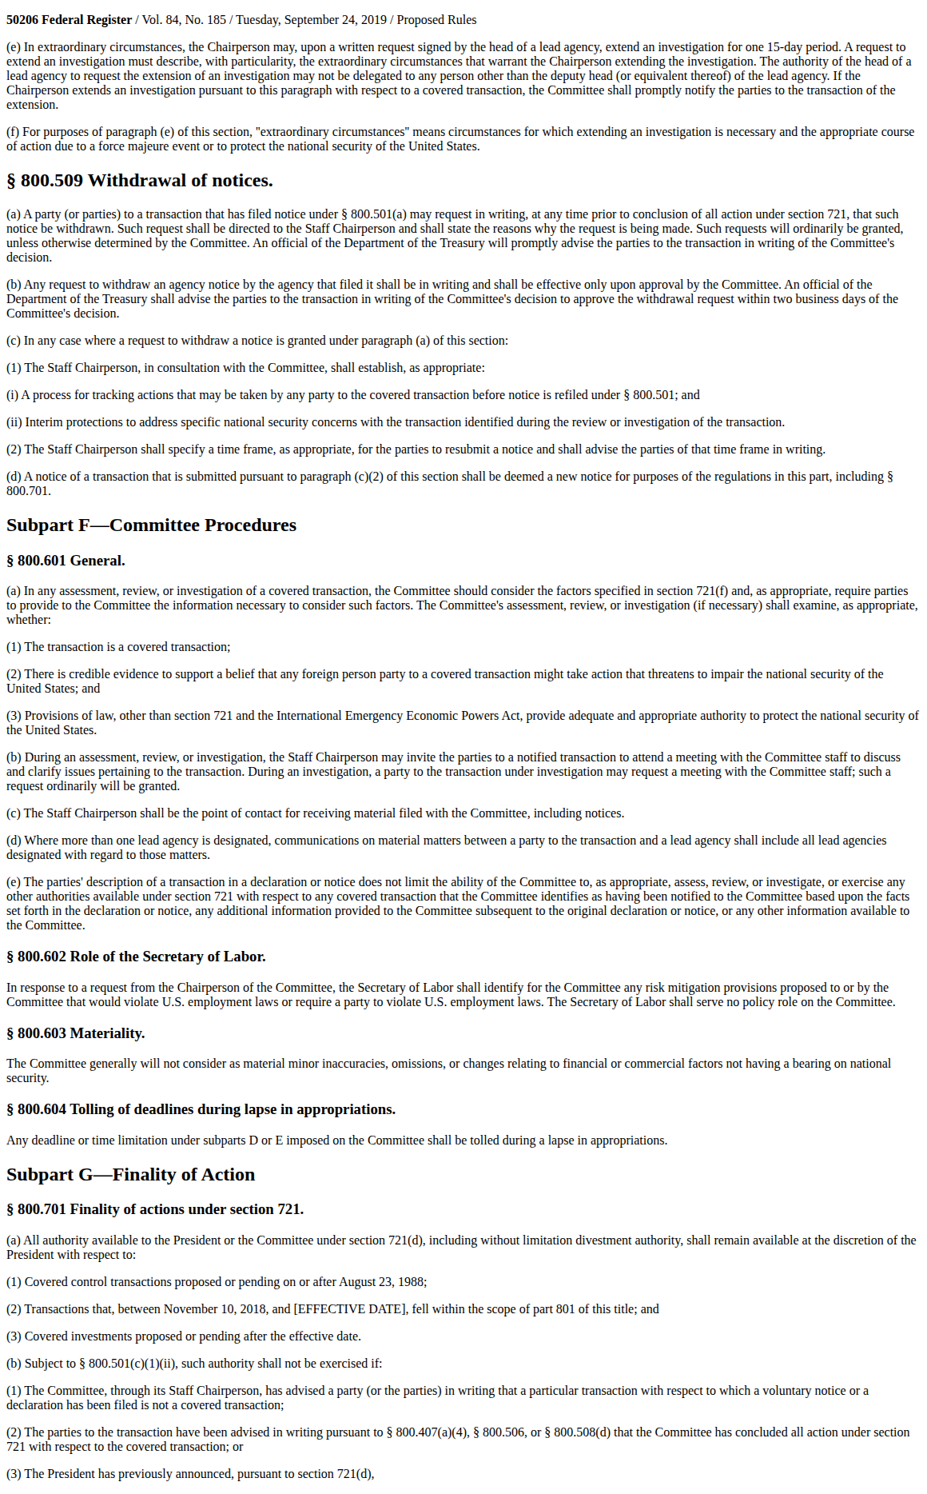50206 Federal Register / Vol. 84, No. 185 / Tuesday, September 24, 2019 / Proposed Rules
(e) In extraordinary circumstances, the Chairperson may, upon a written request signed by the head of a lead agency, extend an investigation for one 15-day period. A request to extend an investigation must describe, with particularity, the extraordinary circumstances that warrant the Chairperson extending the investigation. The authority of the head of a lead agency to request the extension of an investigation may not be delegated to any person other than the deputy head (or equivalent thereof) of the lead agency. If the Chairperson extends an investigation pursuant to this paragraph with respect to a covered transaction, the Committee shall promptly notify the parties to the transaction of the extension.
(f) For purposes of paragraph (e) of this section, ''extraordinary circumstances'' means circumstances for which extending an investigation is necessary and the appropriate course of action due to a force majeure event or to protect the national security of the United States.
§ 800.509 Withdrawal of notices.
(a) A party (or parties) to a transaction that has filed notice under § 800.501(a) may request in writing, at any time prior to conclusion of all action under section 721, that such notice be withdrawn. Such request shall be directed to the Staff Chairperson and shall state the reasons why the request is being made. Such requests will ordinarily be granted, unless otherwise determined by the Committee. An official of the Department of the Treasury will promptly advise the parties to the transaction in writing of the Committee's decision.
(b) Any request to withdraw an agency notice by the agency that filed it shall be in writing and shall be effective only upon approval by the Committee. An official of the Department of the Treasury shall advise the parties to the transaction in writing of the Committee's decision to approve the withdrawal request within two business days of the Committee's decision.
(c) In any case where a request to withdraw a notice is granted under paragraph (a) of this section:
(1) The Staff Chairperson, in consultation with the Committee, shall establish, as appropriate:
(i) A process for tracking actions that may be taken by any party to the covered transaction before notice is refiled under § 800.501; and
(ii) Interim protections to address specific national security concerns with the transaction identified during the review or investigation of the transaction.
(2) The Staff Chairperson shall specify a time frame, as appropriate, for the parties to resubmit a notice and shall advise the parties of that time frame in writing.
(d) A notice of a transaction that is submitted pursuant to paragraph (c)(2) of this section shall be deemed a new notice for purposes of the regulations in this part, including § 800.701.
Subpart F—Committee Procedures
§ 800.601 General.
(a) In any assessment, review, or investigation of a covered transaction, the Committee should consider the factors specified in section 721(f) and, as appropriate, require parties to provide to the Committee the information necessary to consider such factors. The Committee's assessment, review, or investigation (if necessary) shall examine, as appropriate, whether:
(1) The transaction is a covered transaction;
(2) There is credible evidence to support a belief that any foreign person party to a covered transaction might take action that threatens to impair the national security of the United States; and
(3) Provisions of law, other than section 721 and the International Emergency Economic Powers Act, provide adequate and appropriate authority to protect the national security of the United States.
(b) During an assessment, review, or investigation, the Staff Chairperson may invite the parties to a notified transaction to attend a meeting with the Committee staff to discuss and clarify issues pertaining to the transaction. During an investigation, a party to the transaction under investigation may request a meeting with the Committee staff; such a request ordinarily will be granted.
(c) The Staff Chairperson shall be the point of contact for receiving material filed with the Committee, including notices.
(d) Where more than one lead agency is designated, communications on material matters between a party to the transaction and a lead agency shall include all lead agencies designated with regard to those matters.
(e) The parties' description of a transaction in a declaration or notice does not limit the ability of the Committee to, as appropriate, assess, review, or investigate, or exercise any other authorities available under section 721 with respect to any covered transaction that the Committee identifies as having been notified to the Committee based upon the facts set forth in the declaration or notice, any additional information provided to the Committee subsequent to the original declaration or notice, or any other information available to the Committee.
§ 800.602 Role of the Secretary of Labor.
In response to a request from the Chairperson of the Committee, the Secretary of Labor shall identify for the Committee any risk mitigation provisions proposed to or by the Committee that would violate U.S. employment laws or require a party to violate U.S. employment laws. The Secretary of Labor shall serve no policy role on the Committee.
§ 800.603 Materiality.
The Committee generally will not consider as material minor inaccuracies, omissions, or changes relating to financial or commercial factors not having a bearing on national security.
§ 800.604 Tolling of deadlines during lapse in appropriations.
Any deadline or time limitation under subparts D or E imposed on the Committee shall be tolled during a lapse in appropriations.
Subpart G—Finality of Action
§ 800.701 Finality of actions under section 721.
(a) All authority available to the President or the Committee under section 721(d), including without limitation divestment authority, shall remain available at the discretion of the President with respect to:
(1) Covered control transactions proposed or pending on or after August 23, 1988;
(2) Transactions that, between November 10, 2018, and [EFFECTIVE DATE], fell within the scope of part 801 of this title; and
(3) Covered investments proposed or pending after the effective date.
(b) Subject to § 800.501(c)(1)(ii), such authority shall not be exercised if:
(1) The Committee, through its Staff Chairperson, has advised a party (or the parties) in writing that a particular transaction with respect to which a voluntary notice or a declaration has been filed is not a covered transaction;
(2) The parties to the transaction have been advised in writing pursuant to § 800.407(a)(4), § 800.506, or § 800.508(d) that the Committee has concluded all action under section 721 with respect to the covered transaction; or
(3) The President has previously announced, pursuant to section 721(d),